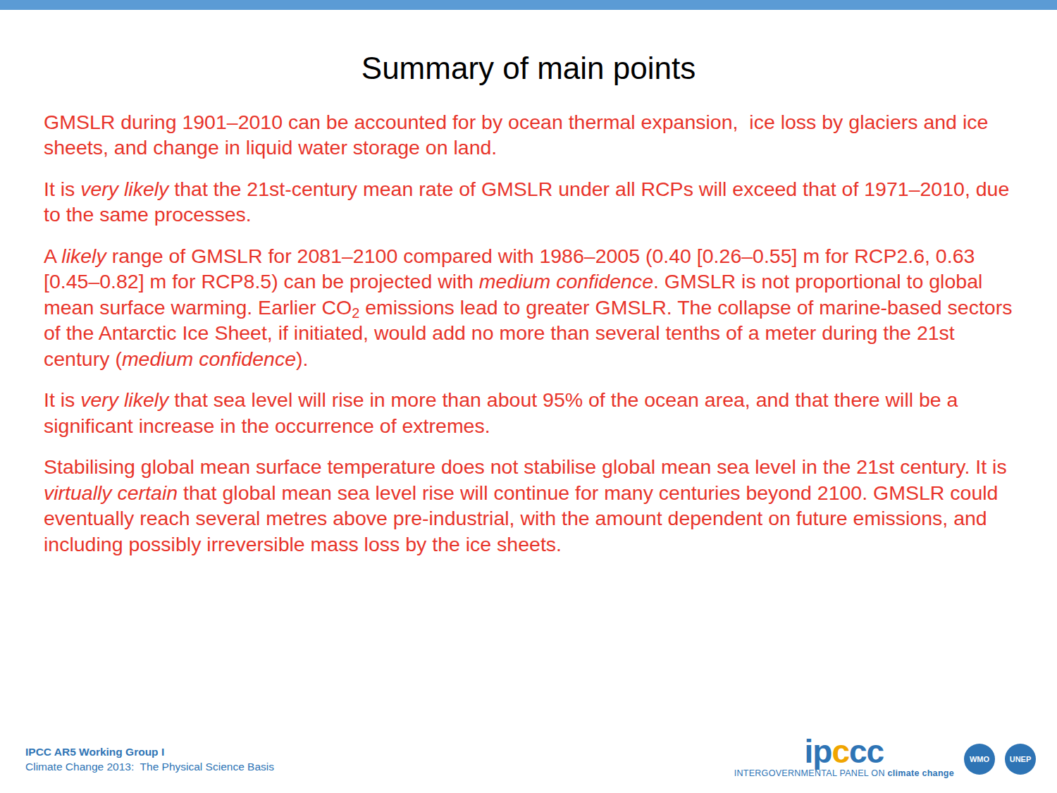Summary of main points
GMSLR during 1901–2010 can be accounted for by ocean thermal expansion, ice loss by glaciers and ice sheets, and change in liquid water storage on land.
It is very likely that the 21st-century mean rate of GMSLR under all RCPs will exceed that of 1971–2010, due to the same processes.
A likely range of GMSLR for 2081–2100 compared with 1986–2005 (0.40 [0.26–0.55] m for RCP2.6, 0.63 [0.45–0.82] m for RCP8.5) can be projected with medium confidence. GMSLR is not proportional to global mean surface warming. Earlier CO2 emissions lead to greater GMSLR. The collapse of marine-based sectors of the Antarctic Ice Sheet, if initiated, would add no more than several tenths of a meter during the 21st century (medium confidence).
It is very likely that sea level will rise in more than about 95% of the ocean area, and that there will be a significant increase in the occurrence of extremes.
Stabilising global mean surface temperature does not stabilise global mean sea level in the 21st century. It is virtually certain that global mean sea level rise will continue for many centuries beyond 2100. GMSLR could eventually reach several metres above pre-industrial, with the amount dependent on future emissions, and including possibly irreversible mass loss by the ice sheets.
IPCC AR5 Working Group I
Climate Change 2013: The Physical Science Basis
ipccc
INTERGOVERNMENTAL PANEL ON climate change
WMO
UNEP